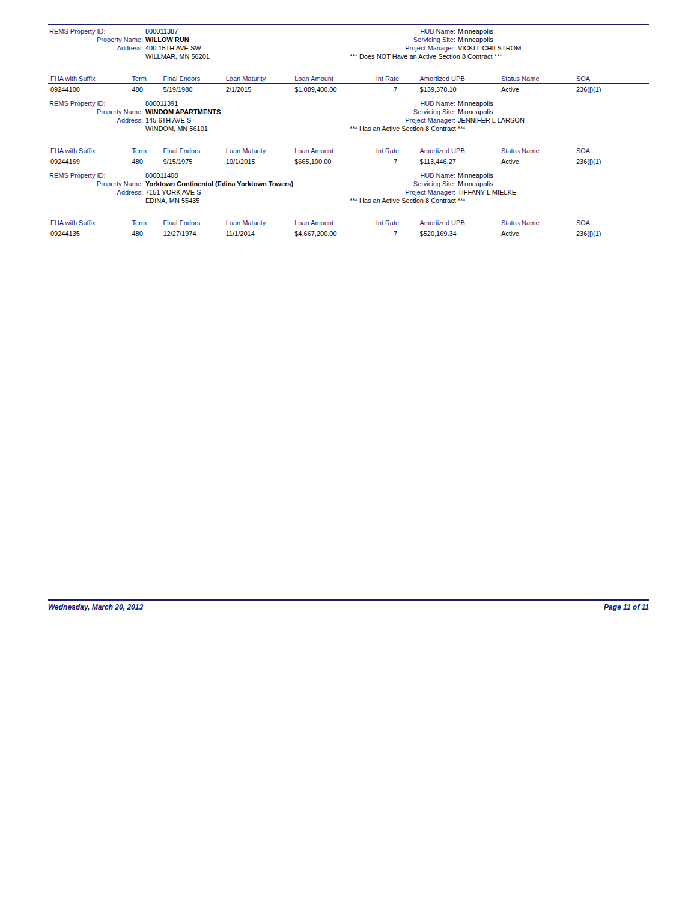| REMS Property ID: | 800011387 | HUB Name: | Minneapolis |
| Property Name: | WILLOW RUN | Servicing Site: | Minneapolis |
| Address: | 400 15TH AVE SW | Project Manager: | VICKI L CHILSTROM |
| | WILLMAR, MN 56201 | *** Does NOT Have an Active Section 8 Contract *** |
| FHA with Suffix | Term | Final Endors | Loan Maturity | Loan Amount | Int Rate | Amortized UPB | Status Name | SOA |
| --- | --- | --- | --- | --- | --- | --- | --- | --- |
| 09244100 | 480 | 5/19/1980 | 2/1/2015 | $1,089,400.00 | 7 | $139,378.10 | Active | 236(j)(1) |
| REMS Property ID: | 800011391 | HUB Name: | Minneapolis |
| Property Name: | WINDOM APARTMENTS | Servicing Site: | Minneapolis |
| Address: | 145 6TH AVE S | Project Manager: | JENNIFER L LARSON |
| | WINDOM, MN 56101 | *** Has an Active Section 8 Contract *** |
| FHA with Suffix | Term | Final Endors | Loan Maturity | Loan Amount | Int Rate | Amortized UPB | Status Name | SOA |
| --- | --- | --- | --- | --- | --- | --- | --- | --- |
| 09244169 | 480 | 9/15/1975 | 10/1/2015 | $665,100.00 | 7 | $113,446.27 | Active | 236(j)(1) |
| REMS Property ID: | 800011408 | HUB Name: | Minneapolis |
| Property Name: | Yorktown Continental (Edina Yorktown Towers) | Servicing Site: | Minneapolis |
| Address: | 7151 YORK AVE S | Project Manager: | TIFFANY L MIELKE |
| | EDINA, MN 55435 | *** Has an Active Section 8 Contract *** |
| FHA with Suffix | Term | Final Endors | Loan Maturity | Loan Amount | Int Rate | Amortized UPB | Status Name | SOA |
| --- | --- | --- | --- | --- | --- | --- | --- | --- |
| 09244135 | 480 | 12/27/1974 | 11/1/2014 | $4,667,200.00 | 7 | $520,169.34 | Active | 236(j)(1) |
Wednesday, March 20, 2013
Page 11 of 11